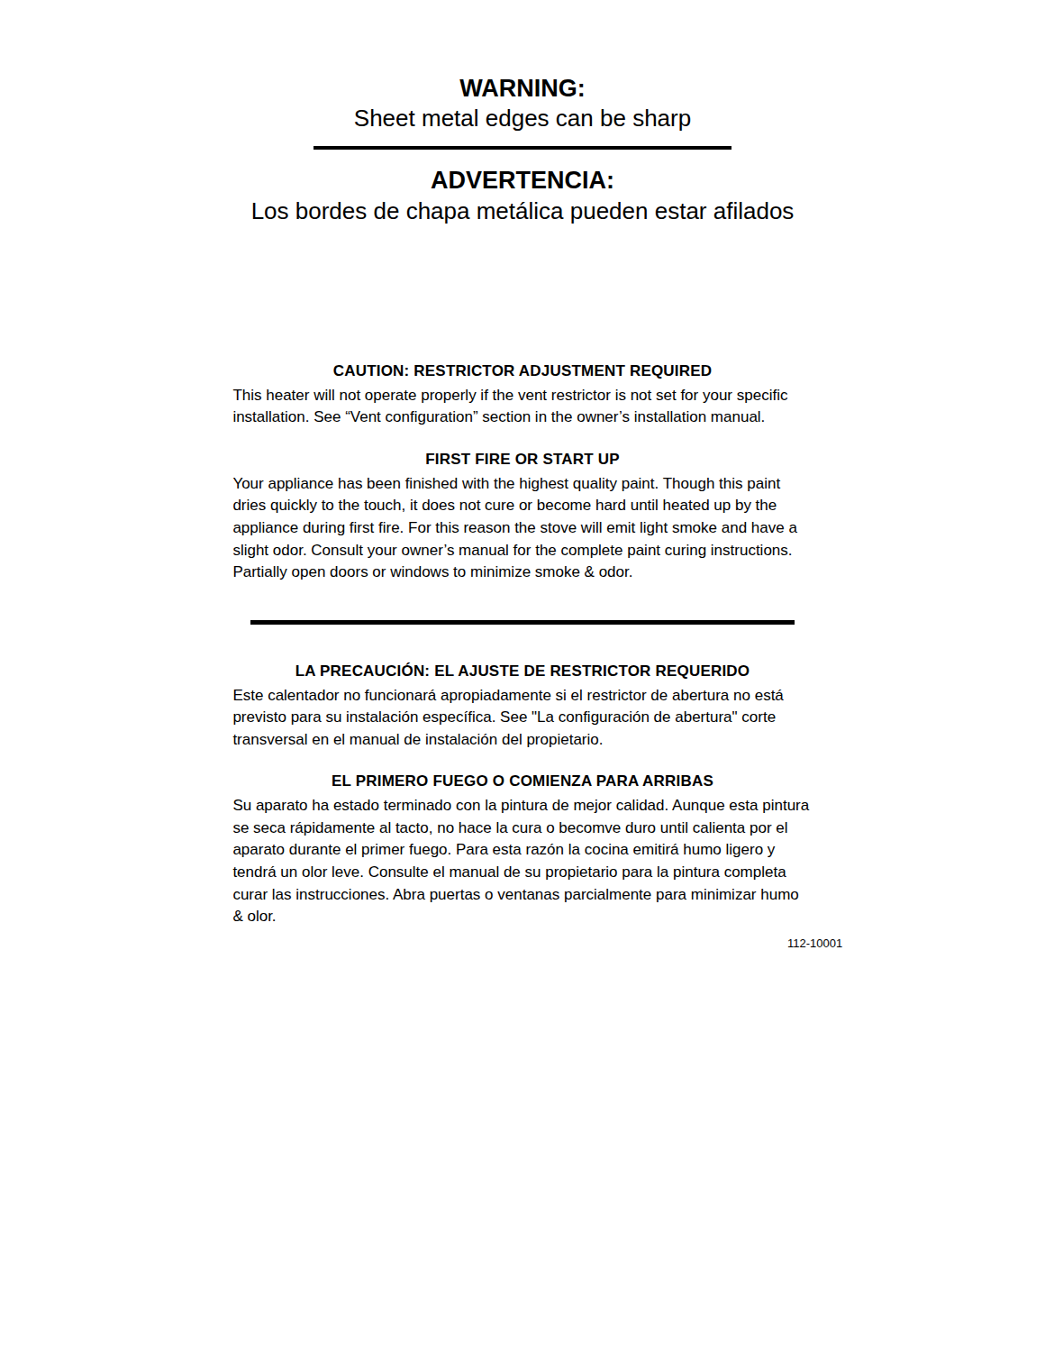WARNING: Sheet metal edges can be sharp
ADVERTENCIA: Los bordes de chapa metálica pueden estar afilados
CAUTION: RESTRICTOR ADJUSTMENT REQUIRED
This heater will not operate properly if the vent restrictor is not set for your specific installation. See “Vent configuration” section in the owner’s installation manual.
FIRST FIRE OR START UP
Your appliance has been finished with the highest quality paint. Though this paint dries quickly to the touch, it does not cure or become hard until heated up by the appliance during first fire. For this reason the stove will emit light smoke and have a slight odor. Consult your owner’s manual for the complete paint curing instructions. Partially open doors or windows to minimize smoke & odor.
LA PRECAUCIÓN: EL AJUSTE DE RESTRICTOR REQUERIDO
Este calentador no funcionará apropiadamente si el restrictor de abertura no está previsto para su instalación específica. See "La configuración de abertura" corte transversal en el manual de instalación del propietario.
EL PRIMERO FUEGO O COMIENZA PARA ARRIBAS
Su aparato ha estado terminado con la pintura de mejor calidad. Aunque esta pintura se seca rápidamente al tacto, no hace la cura o becomve duro until calienta por el aparato durante el primer fuego. Para esta razón la cocina emitirá humo ligero y tendrá un olor leve. Consulte el manual de su propietario para la pintura completa curar las instrucciones. Abra puertas o ventanas parcialmente para minimizar humo & olor.
112-10001